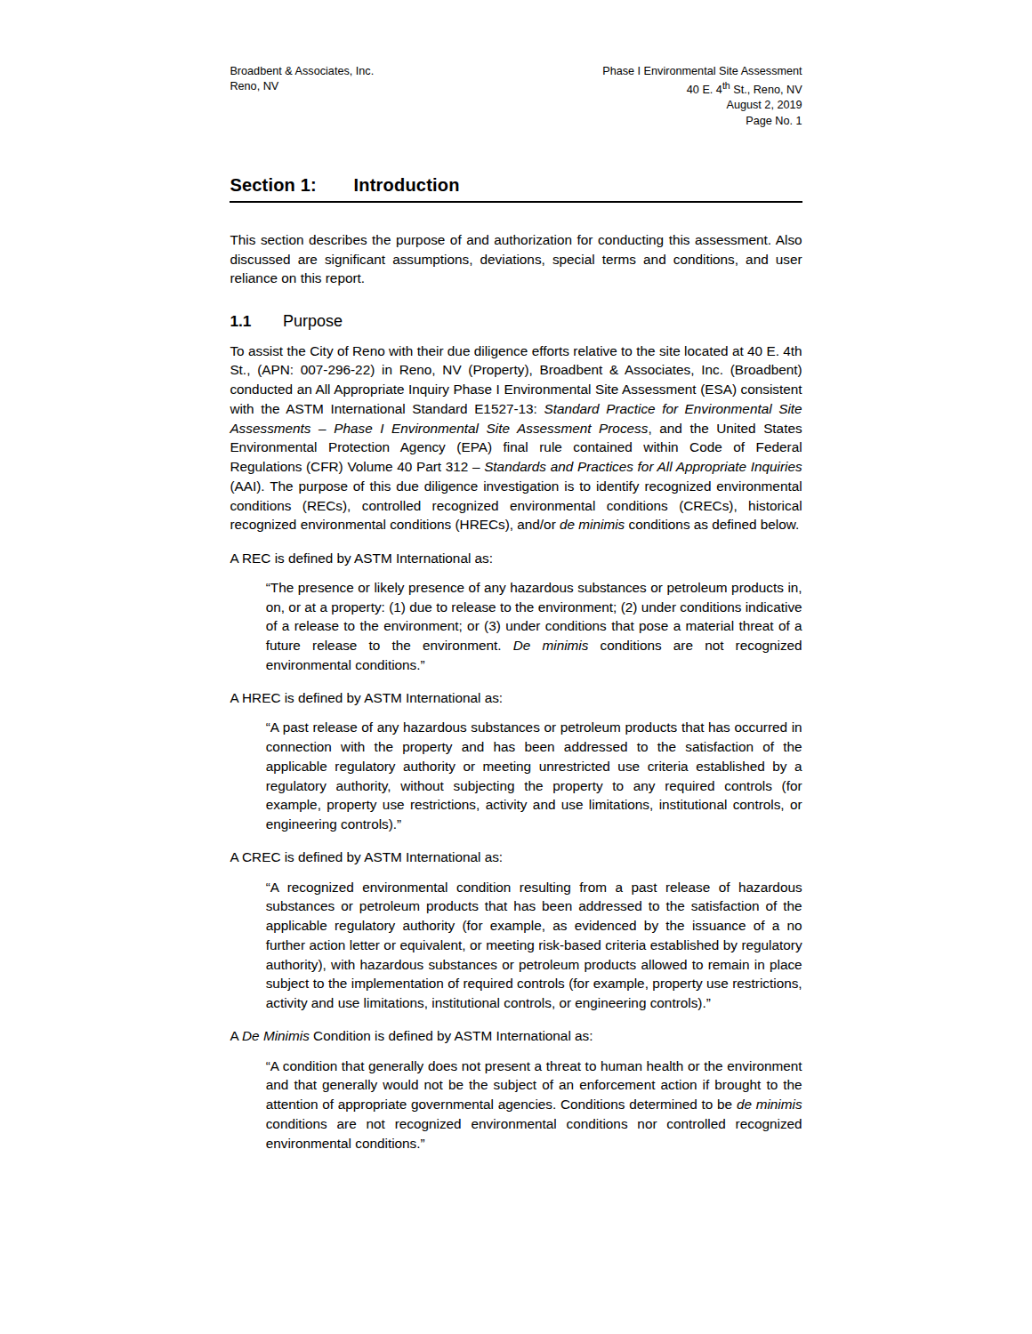Broadbent & Associates, Inc.
Reno, NV
Phase I Environmental Site Assessment
40 E. 4th St., Reno, NV
August 2, 2019
Page No. 1
Section 1: Introduction
This section describes the purpose of and authorization for conducting this assessment. Also discussed are significant assumptions, deviations, special terms and conditions, and user reliance on this report.
1.1 Purpose
To assist the City of Reno with their due diligence efforts relative to the site located at 40 E. 4th St., (APN: 007-296-22) in Reno, NV (Property), Broadbent & Associates, Inc. (Broadbent) conducted an All Appropriate Inquiry Phase I Environmental Site Assessment (ESA) consistent with the ASTM International Standard E1527-13: Standard Practice for Environmental Site Assessments – Phase I Environmental Site Assessment Process, and the United States Environmental Protection Agency (EPA) final rule contained within Code of Federal Regulations (CFR) Volume 40 Part 312 – Standards and Practices for All Appropriate Inquiries (AAI). The purpose of this due diligence investigation is to identify recognized environmental conditions (RECs), controlled recognized environmental conditions (CRECs), historical recognized environmental conditions (HRECs), and/or de minimis conditions as defined below.
A REC is defined by ASTM International as:
“The presence or likely presence of any hazardous substances or petroleum products in, on, or at a property: (1) due to release to the environment; (2) under conditions indicative of a release to the environment; or (3) under conditions that pose a material threat of a future release to the environment. De minimis conditions are not recognized environmental conditions.”
A HREC is defined by ASTM International as:
“A past release of any hazardous substances or petroleum products that has occurred in connection with the property and has been addressed to the satisfaction of the applicable regulatory authority or meeting unrestricted use criteria established by a regulatory authority, without subjecting the property to any required controls (for example, property use restrictions, activity and use limitations, institutional controls, or engineering controls).”
A CREC is defined by ASTM International as:
“A recognized environmental condition resulting from a past release of hazardous substances or petroleum products that has been addressed to the satisfaction of the applicable regulatory authority (for example, as evidenced by the issuance of a no further action letter or equivalent, or meeting risk-based criteria established by regulatory authority), with hazardous substances or petroleum products allowed to remain in place subject to the implementation of required controls (for example, property use restrictions, activity and use limitations, institutional controls, or engineering controls).”
A De Minimis Condition is defined by ASTM International as:
“A condition that generally does not present a threat to human health or the environment and that generally would not be the subject of an enforcement action if brought to the attention of appropriate governmental agencies. Conditions determined to be de minimis conditions are not recognized environmental conditions nor controlled recognized environmental conditions.”